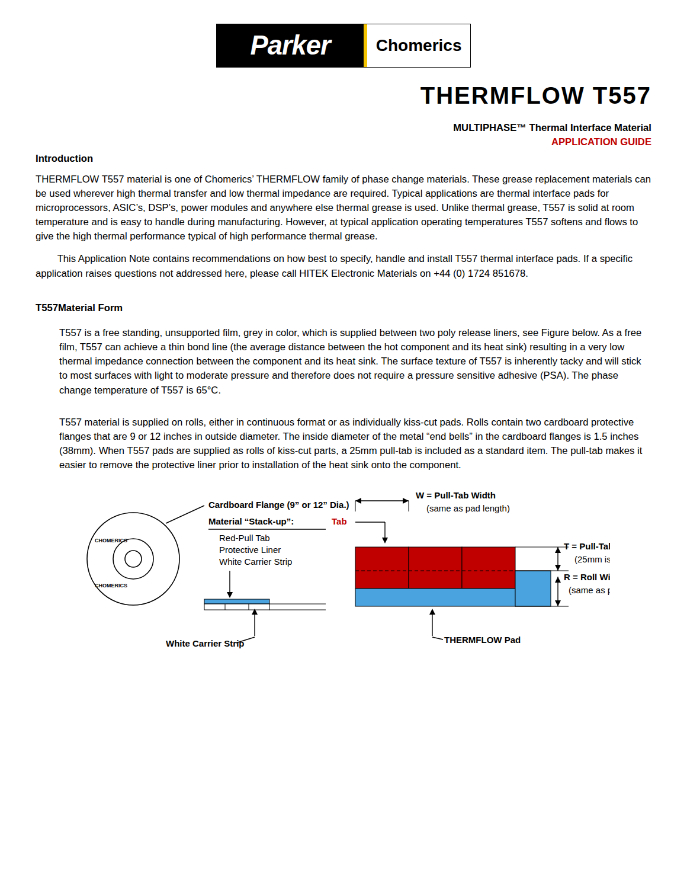Parker
Chomerics
THERMFLOW T557
MULTIPHASE™ Thermal Interface Material
APPLICATION GUIDE
Introduction
THERMFLOW T557 material is one of Chomerics’ THERMFLOW family of phase change materials. These grease replacement materials can be used wherever high thermal transfer and low thermal impedance are required. Typical applications are thermal interface pads for microprocessors, ASIC’s, DSP’s, power modules and anywhere else thermal grease is used. Unlike thermal grease, T557 is solid at room temperature and is easy to handle during manufacturing. However, at typical application operating temperatures T557 softens and flows to give the high thermal performance typical of high performance thermal grease.
This Application Note contains recommendations on how best to specify, handle and install T557 thermal interface pads. If a specific application raises questions not addressed here, please call HITEK Electronic Materials on +44 (0) 1724 851678.
T557Material Form
T557 is a free standing, unsupported film, grey in color, which is supplied between two poly release liners, see Figure below. As a free film, T557 can achieve a thin bond line (the average distance between the hot component and its heat sink) resulting in a very low thermal impedance connection between the component and its heat sink. The surface texture of T557 is inherently tacky and will stick to most surfaces with light to moderate pressure and therefore does not require a pressure sensitive adhesive (PSA). The phase change temperature of T557 is 65°C.
T557 material is supplied on rolls, either in continuous format or as individually kiss-cut pads. Rolls contain two cardboard protective flanges that are 9 or 12 inches in outside diameter. The inside diameter of the metal “end bells” in the cardboard flanges is 1.5 inches (38mm). When T557 pads are supplied as rolls of kiss-cut parts, a 25mm pull-tab is included as a standard item. The pull-tab makes it easier to remove the protective liner prior to installation of the heat sink onto the component.
CHOMERICS CHOMERICS Cardboard Flange (9” or 12” Dia.) Material “Stack-up”: Red-Pull Tab Protective Liner White Carrier Strip White Carrier Strip W = Pull-Tab Width (same as pad length) Tab T = Pull-Tab Length (25mm is std) R = Roll Width (same as pad width) THERMFLOW Pad